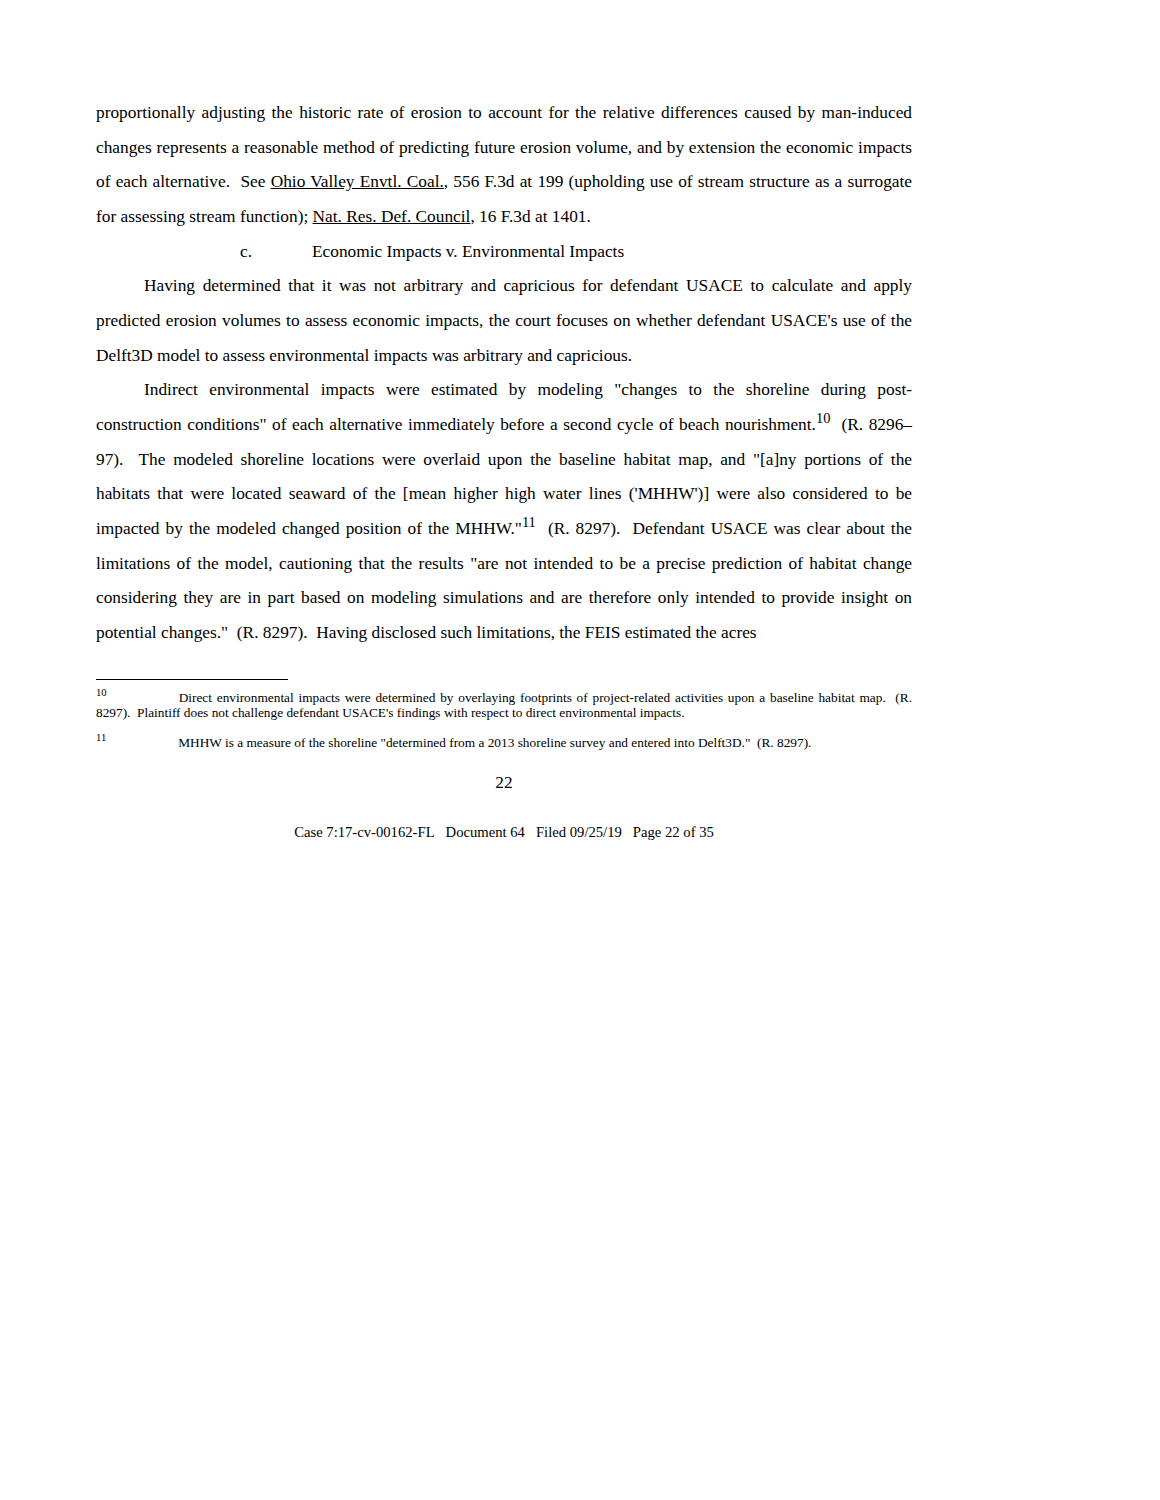proportionally adjusting the historic rate of erosion to account for the relative differences caused by man-induced changes represents a reasonable method of predicting future erosion volume, and by extension the economic impacts of each alternative. See Ohio Valley Envtl. Coal., 556 F.3d at 199 (upholding use of stream structure as a surrogate for assessing stream function); Nat. Res. Def. Council, 16 F.3d at 1401.
c. Economic Impacts v. Environmental Impacts
Having determined that it was not arbitrary and capricious for defendant USACE to calculate and apply predicted erosion volumes to assess economic impacts, the court focuses on whether defendant USACE's use of the Delft3D model to assess environmental impacts was arbitrary and capricious.
Indirect environmental impacts were estimated by modeling "changes to the shoreline during post-construction conditions" of each alternative immediately before a second cycle of beach nourishment.10 (R. 8296–97). The modeled shoreline locations were overlaid upon the baseline habitat map, and "[a]ny portions of the habitats that were located seaward of the [mean higher high water lines ('MHHW')] were also considered to be impacted by the modeled changed position of the MHHW."11 (R. 8297). Defendant USACE was clear about the limitations of the model, cautioning that the results "are not intended to be a precise prediction of habitat change considering they are in part based on modeling simulations and are therefore only intended to provide insight on potential changes." (R. 8297). Having disclosed such limitations, the FEIS estimated the acres
10 Direct environmental impacts were determined by overlaying footprints of project-related activities upon a baseline habitat map. (R. 8297). Plaintiff does not challenge defendant USACE's findings with respect to direct environmental impacts.
11 MHHW is a measure of the shoreline "determined from a 2013 shoreline survey and entered into Delft3D." (R. 8297).
22
Case 7:17-cv-00162-FL Document 64 Filed 09/25/19 Page 22 of 35